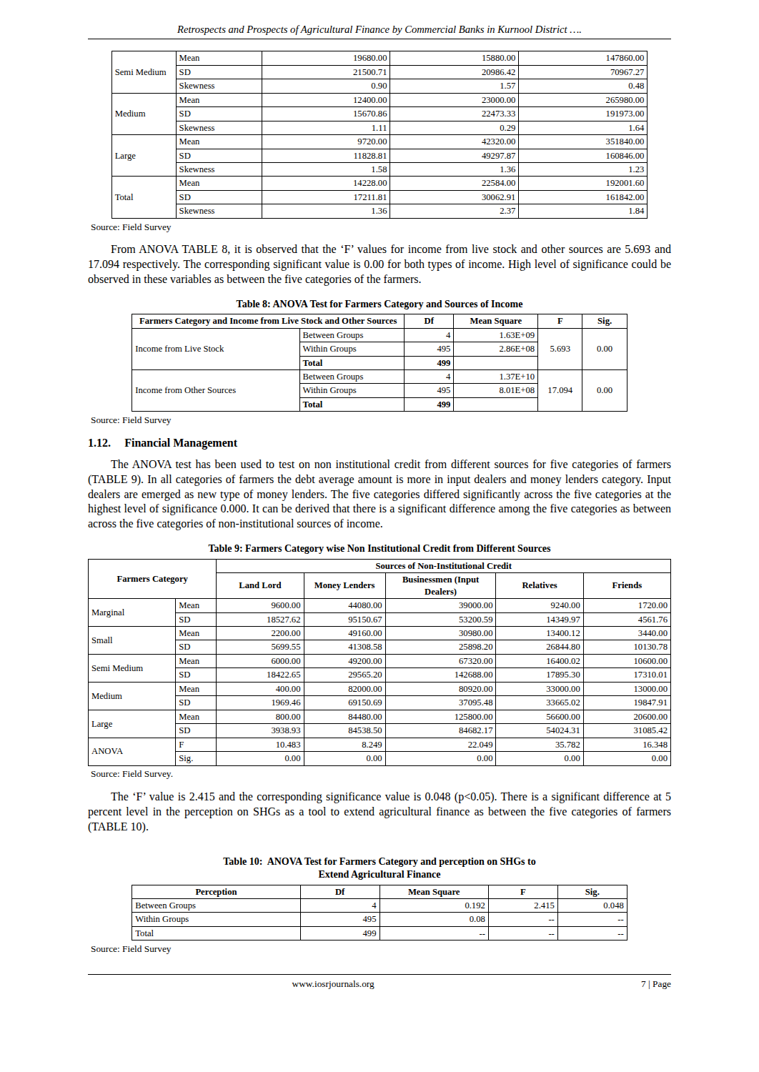Retrospects and Prospects of Agricultural Finance by Commercial Banks in Kurnool District ….
| Semi Medium | Mean | 19680.00 | 15880.00 | 147860.00 |
| SD | 21500.71 | 20986.42 | 70967.27 |
| Skewness | 0.90 | 1.57 | 0.48 |
| Medium | Mean | 12400.00 | 23000.00 | 265980.00 |
| SD | 15670.86 | 22473.33 | 191973.00 |
| Skewness | 1.11 | 0.29 | 1.64 |
| Large | Mean | 9720.00 | 42320.00 | 351840.00 |
| SD | 11828.81 | 49297.87 | 160846.00 |
| Skewness | 1.58 | 1.36 | 1.23 |
| Total | Mean | 14228.00 | 22584.00 | 192001.60 |
| SD | 17211.81 | 30062.91 | 161842.00 |
| Skewness | 1.36 | 2.37 | 1.84 |
Source: Field Survey
From ANOVA TABLE 8, it is observed that the ‘F’ values for income from live stock and other sources are 5.693 and 17.094 respectively. The corresponding significant value is 0.00 for both types of income. High level of significance could be observed in these variables as between the five categories of the farmers.
Table 8: ANOVA Test for Farmers Category and Sources of Income
| Farmers Category and Income from Live Stock and Other Sources | Df | Mean Square | F | Sig. |
| --- | --- | --- | --- | --- |
| Income from Live Stock | Between Groups | 4 | 1.63E+09 | 5.693 | 0.00 |
| Within Groups | 495 | 2.86E+08 |
| Total | 499 | |
| Income from Other Sources | Between Groups | 4 | 1.37E+10 | 17.094 | 0.00 |
| Within Groups | 495 | 8.01E+08 |
| Total | 499 | |
Source: Field Survey
1.12. Financial Management
The ANOVA test has been used to test on non institutional credit from different sources for five categories of farmers (TABLE 9). In all categories of farmers the debt average amount is more in input dealers and money lenders category. Input dealers are emerged as new type of money lenders. The five categories differed significantly across the five categories at the highest level of significance 0.000. It can be derived that there is a significant difference among the five categories as between across the five categories of non-institutional sources of income.
Table 9: Farmers Category wise Non Institutional Credit from Different Sources
| Farmers Category | Sources of Non-Institutional Credit |
| --- | --- |
| Land Lord | Money Lenders | Businessmen (Input Dealers) | Relatives | Friends |
| Marginal | Mean | 9600.00 | 44080.00 | 39000.00 | 9240.00 | 1720.00 |
| SD | 18527.62 | 95150.67 | 53200.59 | 14349.97 | 4561.76 |
| Small | Mean | 2200.00 | 49160.00 | 30980.00 | 13400.12 | 3440.00 |
| SD | 5699.55 | 41308.58 | 25898.20 | 26844.80 | 10130.78 |
| Semi Medium | Mean | 6000.00 | 49200.00 | 67320.00 | 16400.02 | 10600.00 |
| SD | 18422.65 | 29565.20 | 142688.00 | 17895.30 | 17310.01 |
| Medium | Mean | 400.00 | 82000.00 | 80920.00 | 33000.00 | 13000.00 |
| SD | 1969.46 | 69150.69 | 37095.48 | 33665.02 | 19847.91 |
| Large | Mean | 800.00 | 84480.00 | 125800.00 | 56600.00 | 20600.00 |
| SD | 3938.93 | 84538.50 | 84682.17 | 54024.31 | 31085.42 |
| ANOVA | F | 10.483 | 8.249 | 22.049 | 35.782 | 16.348 |
| Sig. | 0.00 | 0.00 | 0.00 | 0.00 | 0.00 |
Source: Field Survey.
The ‘F’ value is 2.415 and the corresponding significance value is 0.048 (p<0.05). There is a significant difference at 5 percent level in the perception on SHGs as a tool to extend agricultural finance as between the five categories of farmers (TABLE 10).
Table 10: ANOVA Test for Farmers Category and perception on SHGs to Extend Agricultural Finance
| Perception | Df | Mean Square | F | Sig. |
| --- | --- | --- | --- | --- |
| Between Groups | 4 | 0.192 | 2.415 | 0.048 |
| Within Groups | 495 | 0.08 | -- | -- |
| Total | 499 | -- | -- | -- |
Source: Field Survey
www.iosrjournals.org 7 | Page